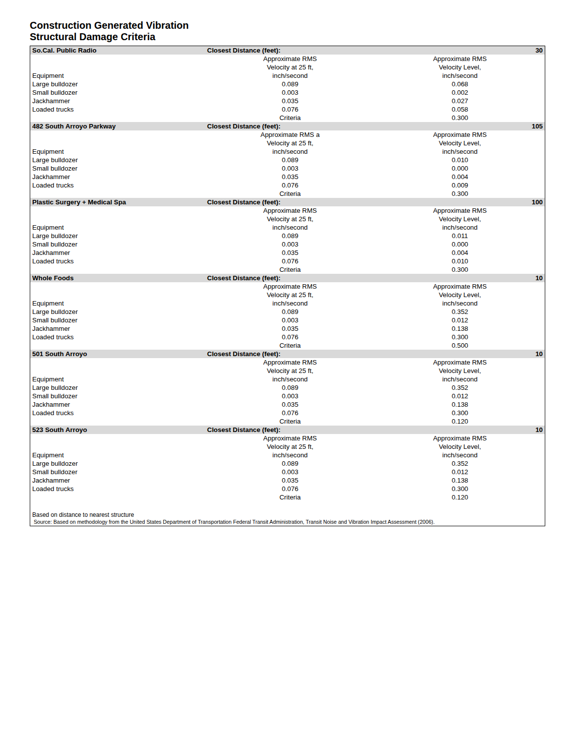Construction Generated Vibration
Structural Damage Criteria
| So.Cal. Public Radio | Closest Distance (feet): | 30 |
| | Approximate RMS | Approximate RMS |
| | Velocity at 25 ft, | Velocity Level, |
| Equipment | inch/second | inch/second |
| Large bulldozer | 0.089 | 0.068 |
| Small bulldozer | 0.003 | 0.002 |
| Jackhammer | 0.035 | 0.027 |
| Loaded trucks | 0.076 | 0.058 |
| | Criteria | 0.300 |
| 482 South Arroyo Parkway | Closest Distance (feet): | 105 |
| | Approximate RMS a | Approximate RMS |
| | Velocity at 25 ft, | Velocity Level, |
| Equipment | inch/second | inch/second |
| Large bulldozer | 0.089 | 0.010 |
| Small bulldozer | 0.003 | 0.000 |
| Jackhammer | 0.035 | 0.004 |
| Loaded trucks | 0.076 | 0.009 |
| | Criteria | 0.300 |
| Plastic Surgery + Medical Spa | Closest Distance (feet): | 100 |
| | Approximate RMS | Approximate RMS |
| | Velocity at 25 ft, | Velocity Level, |
| Equipment | inch/second | inch/second |
| Large bulldozer | 0.089 | 0.011 |
| Small bulldozer | 0.003 | 0.000 |
| Jackhammer | 0.035 | 0.004 |
| Loaded trucks | 0.076 | 0.010 |
| | Criteria | 0.300 |
| Whole Foods | Closest Distance (feet): | 10 |
| | Approximate RMS | Approximate RMS |
| | Velocity at 25 ft, | Velocity Level, |
| Equipment | inch/second | inch/second |
| Large bulldozer | 0.089 | 0.352 |
| Small bulldozer | 0.003 | 0.012 |
| Jackhammer | 0.035 | 0.138 |
| Loaded trucks | 0.076 | 0.300 |
| | Criteria | 0.500 |
| 501 South Arroyo | Closest Distance (feet): | 10 |
| | Approximate RMS | Approximate RMS |
| | Velocity at 25 ft, | Velocity Level, |
| Equipment | inch/second | inch/second |
| Large bulldozer | 0.089 | 0.352 |
| Small bulldozer | 0.003 | 0.012 |
| Jackhammer | 0.035 | 0.138 |
| Loaded trucks | 0.076 | 0.300 |
| | Criteria | 0.120 |
| 523 South Arroyo | Closest Distance (feet): | 10 |
| | Approximate RMS | Approximate RMS |
| | Velocity at 25 ft, | Velocity Level, |
| Equipment | inch/second | inch/second |
| Large bulldozer | 0.089 | 0.352 |
| Small bulldozer | 0.003 | 0.012 |
| Jackhammer | 0.035 | 0.138 |
| Loaded trucks | 0.076 | 0.300 |
| | Criteria | 0.120 |
| Based on distance to nearest structure Source: Based on methodology from the United States Department of Transportation Federal Transit Administration, Transit Noise and Vibration Impact Assessment (2006). |